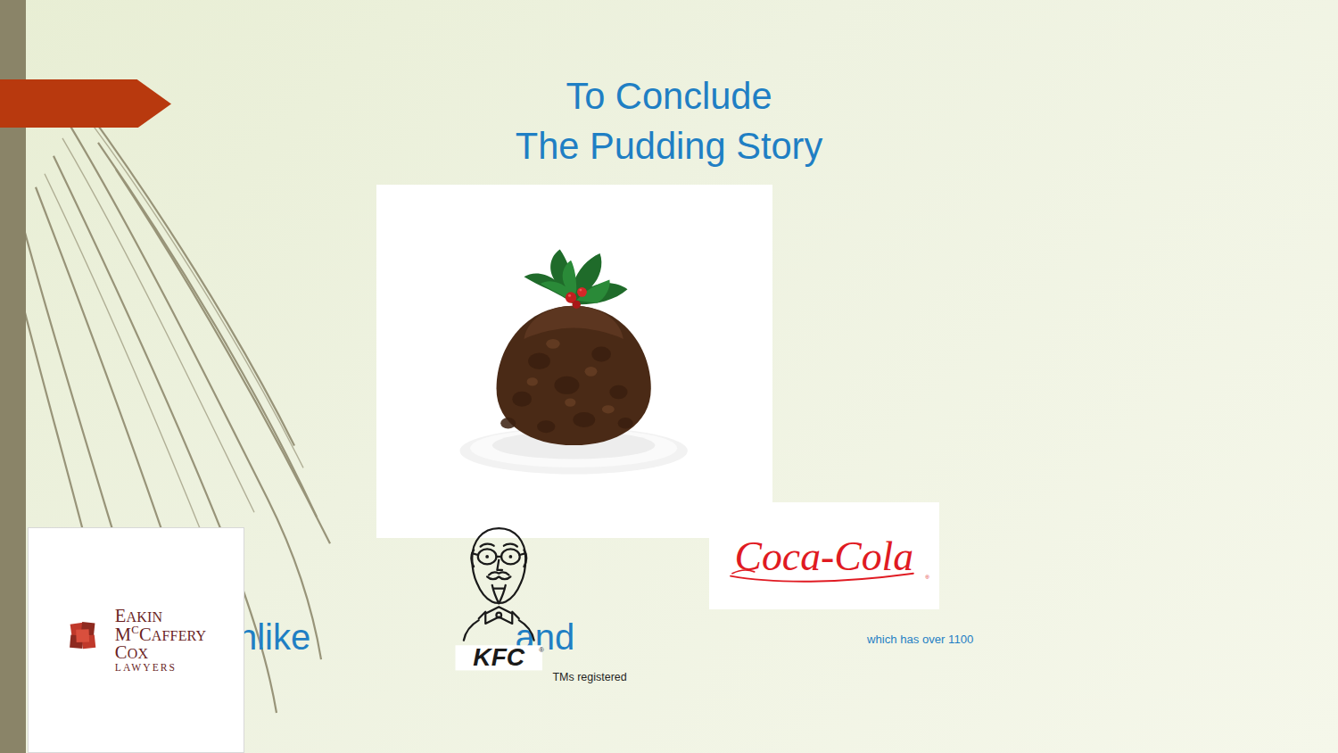To Conclude
The Pudding Story
Unlike
KFC ®
and TMs registered
Coca-Cola ®
which has over 1100
EAKIN
MCCAFFERY
COX LAWYERS